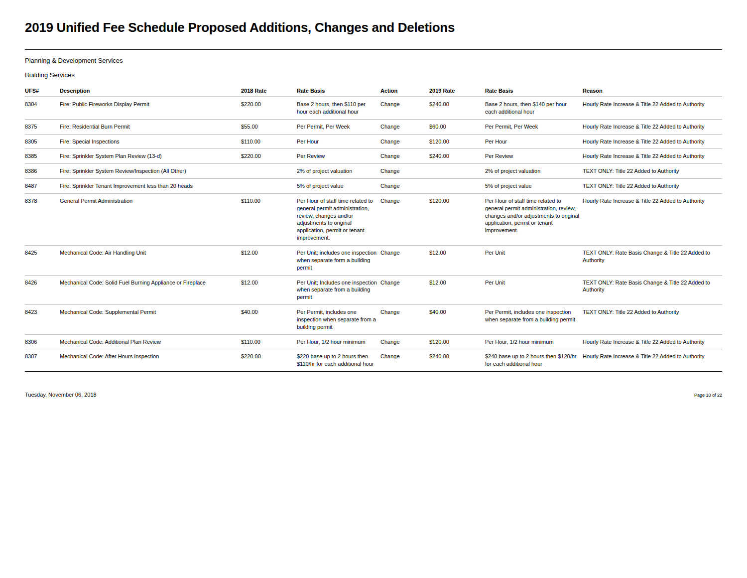2019 Unified Fee Schedule Proposed Additions, Changes and Deletions
Planning & Development Services
Building Services
| UFS# | Description | 2018 Rate | Rate Basis | Action | 2019 Rate | Rate Basis | Reason |
| --- | --- | --- | --- | --- | --- | --- | --- |
| 8304 | Fire: Public Fireworks Display Permit | $220.00 | Base 2 hours, then $110 per hour each additional hour | Change | $240.00 | Base 2 hours, then $140 per hour each additional hour | Hourly Rate Increase & Title 22 Added to Authority |
| 8375 | Fire: Residential Burn Permit | $55.00 | Per Permit, Per Week | Change | $60.00 | Per Permit, Per Week | Hourly Rate Increase & Title 22 Added to Authority |
| 8305 | Fire: Special Inspections | $110.00 | Per Hour | Change | $120.00 | Per Hour | Hourly Rate Increase & Title 22 Added to Authority |
| 8385 | Fire: Sprinkler System Plan Review (13-d) | $220.00 | Per Review | Change | $240.00 | Per Review | Hourly Rate Increase & Title 22 Added to Authority |
| 8386 | Fire: Sprinkler System Review/Inspection (All Other) | | 2% of project valuation | Change | | 2% of project valuation | TEXT ONLY: Title 22 Added to Authority |
| 8487 | Fire: Sprinkler Tenant Improvement less than 20 heads | | 5% of project value | Change | | 5% of project value | TEXT ONLY: Title 22 Added to Authority |
| 8378 | General Permit Administration | $110.00 | Per Hour of staff time related to general permit administration, review, changes and/or adjustments to original application, permit or tenant improvement. | Change | $120.00 | Per Hour of staff time related to general permit administration, review, changes and/or adjustments to original application, permit or tenant improvement. | Hourly Rate Increase & Title 22 Added to Authority |
| 8425 | Mechanical Code: Air Handling Unit | $12.00 | Per Unit; includes one inspection when separate form a building permit | Change | $12.00 | Per Unit | TEXT ONLY: Rate Basis Change & Title 22 Added to Authority |
| 8426 | Mechanical Code: Solid Fuel Burning Appliance or Fireplace | $12.00 | Per Unit; Includes one inspection when separate from a building permit | Change | $12.00 | Per Unit | TEXT ONLY: Rate Basis Change & Title 22 Added to Authority |
| 8423 | Mechanical Code: Supplemental Permit | $40.00 | Per Permit, includes one inspection when separate from a building permit | Change | $40.00 | Per Permit, includes one inspection when separate from a building permit | TEXT ONLY: Title 22 Added to Authority |
| 8306 | Mechanical Code: Additional Plan Review | $110.00 | Per Hour, 1/2 hour minimum | Change | $120.00 | Per Hour, 1/2 hour minimum | Hourly Rate Increase & Title 22 Added to Authority |
| 8307 | Mechanical Code: After Hours Inspection | $220.00 | $220 base up to 2 hours then $110/hr for each additional hour | Change | $240.00 | $240 base up to 2 hours then $120/hr for each additional hour | Hourly Rate Increase & Title 22 Added to Authority |
Tuesday, November 06, 2018
Page 10 of 22